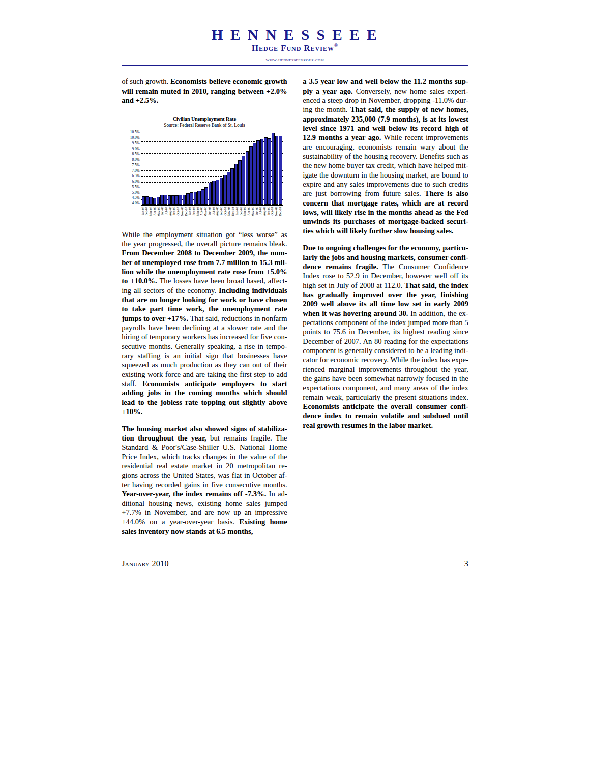H E N N E S S E E E
Hedge Fund Review®
www.hennesseegroup.com
of such growth. Economists believe economic growth will remain muted in 2010, ranging between +2.0% and +2.5%.
Civilian Unemployment Rate
Source: Federal Reserve Bank of St. Louis
10.5% 10.0% 9.5% 9.0% 8.5% 8.0% 7.5% 7.0% 6.5% 6.0% 5.5% 5.0% 4.5% 4.0%
Jan-07 Feb-07 Mar-07 Apr-07 May-07 Jun-07 Jul-07 Aug-07 Sep-07 Oct-07 Nov-07 Dec-07 Jan-08 Feb-08 Mar-08 Apr-08 May-08 Jun-08 Jul-08 Aug-08 Sep-08 Oct-08 Nov-08 Dec-08 Jan-09 Feb-09 Mar-09 Apr-09 May-09 Jun-09 Jul-09 Aug-09 Sep-09 Oct-09 Nov-09 Dec-09
While the employment situation got “less worse” as the year progressed, the overall picture remains bleak. From December 2008 to December 2009, the number of unemployed rose from 7.7 million to 15.3 million while the unemployment rate rose from +5.0% to +10.0%. The losses have been broad based, affecting all sectors of the economy. Including individuals that are no longer looking for work or have chosen to take part time work, the unemployment rate jumps to over +17%. That said, reductions in nonfarm payrolls have been declining at a slower rate and the hiring of temporary workers has increased for five consecutive months. Generally speaking, a rise in temporary staffing is an initial sign that businesses have squeezed as much production as they can out of their existing work force and are taking the first step to add staff. Economists anticipate employers to start adding jobs in the coming months which should lead to the jobless rate topping out slightly above +10%.
The housing market also showed signs of stabilization throughout the year, but remains fragile. The Standard & Poor's/Case-Shiller U.S. National Home Price Index, which tracks changes in the value of the residential real estate market in 20 metropolitan regions across the United States, was flat in October after having recorded gains in five consecutive months. Year-over-year, the index remains off -7.3%. In additional housing news, existing home sales jumped +7.7% in November, and are now up an impressive +44.0% on a year-over-year basis. Existing home sales inventory now stands at 6.5 months,
a 3.5 year low and well below the 11.2 months supply a year ago. Conversely, new home sales experienced a steep drop in November, dropping -11.0% during the month. That said, the supply of new homes, approximately 235,000 (7.9 months), is at its lowest level since 1971 and well below its record high of 12.9 months a year ago. While recent improvements are encouraging, economists remain wary about the sustainability of the housing recovery. Benefits such as the new home buyer tax credit, which have helped mitigate the downturn in the housing market, are bound to expire and any sales improvements due to such credits are just borrowing from future sales. There is also concern that mortgage rates, which are at record lows, will likely rise in the months ahead as the Fed unwinds its purchases of mortgage-backed securities which will likely further slow housing sales.
Due to ongoing challenges for the economy, particularly the jobs and housing markets, consumer confidence remains fragile. The Consumer Confidence Index rose to 52.9 in December, however well off its high set in July of 2008 at 112.0. That said, the index has gradually improved over the year, finishing 2009 well above its all time low set in early 2009 when it was hovering around 30. In addition, the expectations component of the index jumped more than 5 points to 75.6 in December, its highest reading since December of 2007. An 80 reading for the expectations component is generally considered to be a leading indicator for economic recovery. While the index has experienced marginal improvements throughout the year, the gains have been somewhat narrowly focused in the expectations component, and many areas of the index remain weak, particularly the present situations index. Economists anticipate the overall consumer confidence index to remain volatile and subdued until real growth resumes in the labor market.
January 2010
3